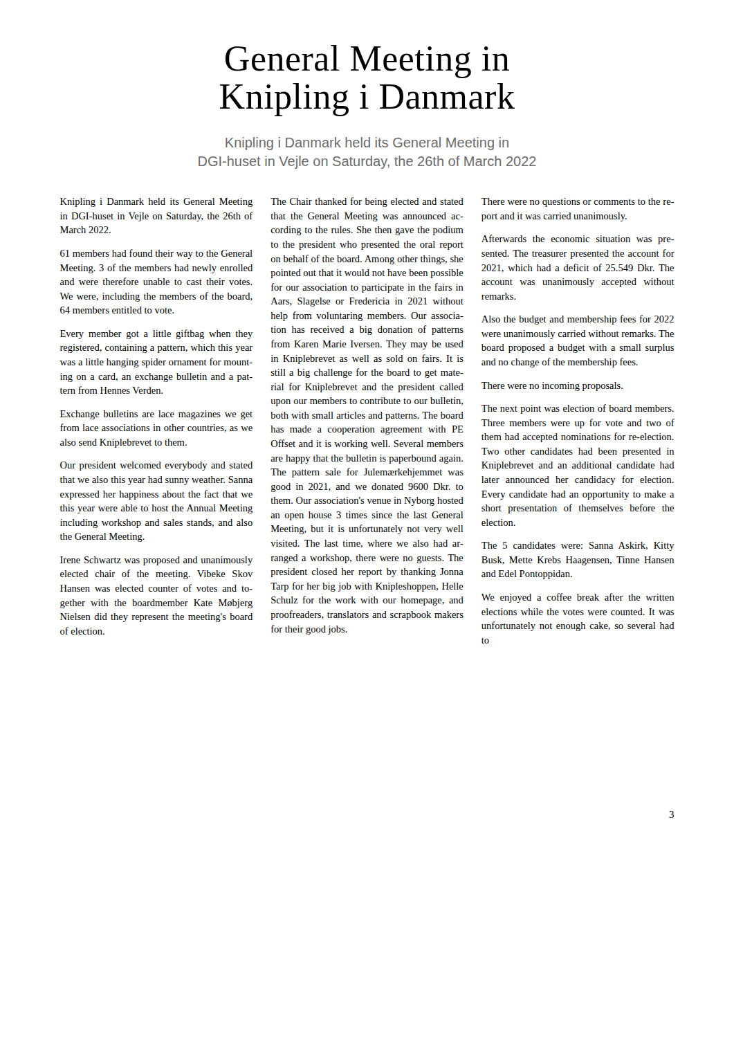General Meeting in
Knipling i Danmark
Knipling i Danmark held its General Meeting in
DGI-huset in Vejle on Saturday, the 26th of March 2022
Knipling i Danmark held its General Meeting in DGI-huset in Vejle on Saturday, the 26th of March 2022.
61 members had found their way to the General Meeting. 3 of the members had newly enrolled and were therefore unable to cast their votes. We were, including the members of the board, 64 members entitled to vote.
Every member got a little giftbag when they registered, containing a pattern, which this year was a little hanging spider ornament for mounting on a card, an exchange bulletin and a pattern from Hennes Verden.
Exchange bulletins are lace magazines we get from lace associations in other countries, as we also send Kniplebrevet to them.
Our president welcomed everybody and stated that we also this year had sunny weather. Sanna expressed her happiness about the fact that we this year were able to host the Annual Meeting including workshop and sales stands, and also the General Meeting.
Irene Schwartz was proposed and unanimously elected chair of the meeting. Vibeke Skov Hansen was elected counter of votes and together with the boardmember Kate Møbjerg Nielsen did they represent the meeting's board of election.
The Chair thanked for being elected and stated that the General Meeting was announced according to the rules. She then gave the podium to the president who presented the oral report on behalf of the board. Among other things, she pointed out that it would not have been possible for our association to participate in the fairs in Aars, Slagelse or Fredericia in 2021 without help from voluntaring members. Our association has received a big donation of patterns from Karen Marie Iversen. They may be used in Kniplebrevet as well as sold on fairs. It is still a big challenge for the board to get material for Kniplebrevet and the president called upon our members to contribute to our bulletin, both with small articles and patterns. The board has made a cooperation agreement with PE Offset and it is working well. Several members are happy that the bulletin is paperbound again. The pattern sale for Julemærkehjemmet was good in 2021, and we donated 9600 Dkr. to them. Our association's venue in Nyborg hosted an open house 3 times since the last General Meeting, but it is unfortunately not very well visited. The last time, where we also had arranged a workshop, there were no guests. The president closed her report by thanking Jonna Tarp for her big job with Knipleshoppen, Helle Schulz for the work with our homepage, and proofreaders, translators and scrapbook makers for their good jobs.
There were no questions or comments to the report and it was carried unanimously.
Afterwards the economic situation was presented. The treasurer presented the account for 2021, which had a deficit of 25.549 Dkr. The account was unanimously accepted without remarks.
Also the budget and membership fees for 2022 were unanimously carried without remarks. The board proposed a budget with a small surplus and no change of the membership fees.
There were no incoming proposals.
The next point was election of board members. Three members were up for vote and two of them had accepted nominations for re-election. Two other candidates had been presented in Kniplebrevet and an additional candidate had later announced her candidacy for election. Every candidate had an opportunity to make a short presentation of themselves before the election.
The 5 candidates were: Sanna Askirk, Kitty Busk, Mette Krebs Haagensen, Tinne Hansen and Edel Pontoppidan.
We enjoyed a coffee break after the written elections while the votes were counted. It was unfortunately not enough cake, so several had to
3